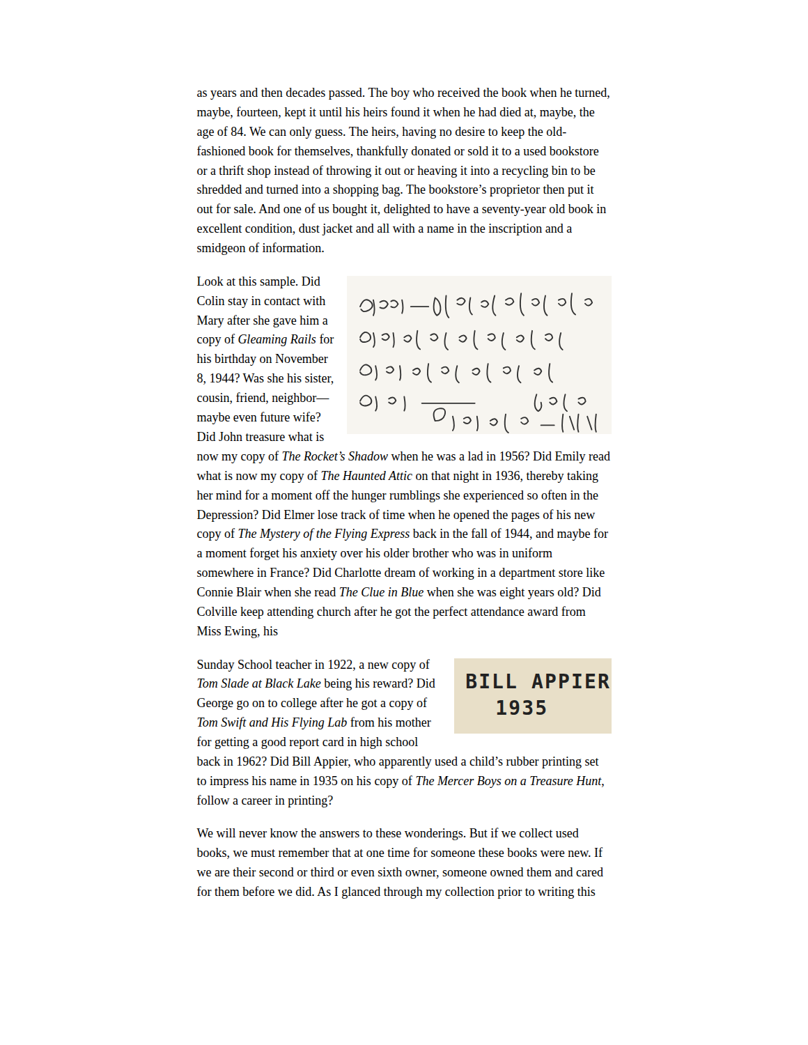as years and then decades passed. The boy who received the book when he turned, maybe, fourteen, kept it until his heirs found it when he had died at, maybe, the age of 84. We can only guess. The heirs, having no desire to keep the old-fashioned book for themselves, thankfully donated or sold it to a used bookstore or a thrift shop instead of throwing it out or heaving it into a recycling bin to be shredded and turned into a shopping bag. The bookstore’s proprietor then put it out for sale. And one of us bought it, delighted to have a seventy-year old book in excellent condition, dust jacket and all with a name in the inscription and a smidgeon of information.
Look at this sample. Did Colin stay in contact with Mary after she gave him a copy of Gleaming Rails for his birthday on November 8, 1944? Was she his sister, cousin, friend, neighbor—maybe even future wife? Did John treasure what is now my copy of The Rocket’s Shadow when he was a lad in 1956? Did Emily read what is now my copy of The Haunted Attic on that night in 1936, thereby taking her mind for a moment off the hunger rumblings she experienced so often in the Depression? Did Elmer lose track of time when he opened the pages of his new copy of The Mystery of the Flying Express back in the fall of 1944, and maybe for a moment forget his anxiety over his older brother who was in uniform somewhere in France? Did Charlotte dream of working in a department store like Connie Blair when she read The Clue in Blue when she was eight years old? Did Colville keep attending church after he got the perfect attendance award from Miss Ewing, his
Sunday School teacher in 1922, a new copy of Tom Slade at Black Lake being his reward? Did George go on to college after he got a copy of Tom Swift and His Flying Lab from his mother for getting a good report card in high school back in 1962? Did Bill Appier, who apparently used a child’s rubber printing set to impress his name in 1935 on his copy of The Mercer Boys on a Treasure Hunt, follow a career in printing?
We will never know the answers to these wonderings. But if we collect used books, we must remember that at one time for someone these books were new. If we are their second or third or even sixth owner, someone owned them and cared for them before we did. As I glanced through my collection prior to writing this